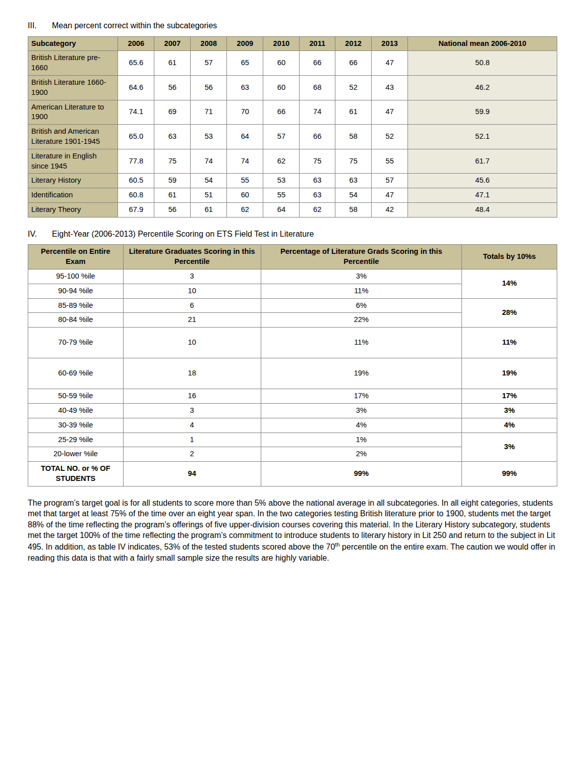III. Mean percent correct within the subcategories
| Subcategory | 2006 | 2007 | 2008 | 2009 | 2010 | 2011 | 2012 | 2013 | National mean 2006-2010 |
| --- | --- | --- | --- | --- | --- | --- | --- | --- | --- |
| British Literature pre-1660 | 65.6 | 61 | 57 | 65 | 60 | 66 | 66 | 47 | 50.8 |
| British Literature 1660-1900 | 64.6 | 56 | 56 | 63 | 60 | 68 | 52 | 43 | 46.2 |
| American Literature to 1900 | 74.1 | 69 | 71 | 70 | 66 | 74 | 61 | 47 | 59.9 |
| British and American Literature 1901-1945 | 65.0 | 63 | 53 | 64 | 57 | 66 | 58 | 52 | 52.1 |
| Literature in English since 1945 | 77.8 | 75 | 74 | 74 | 62 | 75 | 75 | 55 | 61.7 |
| Literary History | 60.5 | 59 | 54 | 55 | 53 | 63 | 63 | 57 | 45.6 |
| Identification | 60.8 | 61 | 51 | 60 | 55 | 63 | 54 | 47 | 47.1 |
| Literary Theory | 67.9 | 56 | 61 | 62 | 64 | 62 | 58 | 42 | 48.4 |
IV. Eight-Year (2006-2013) Percentile Scoring on ETS Field Test in Literature
| Percentile on Entire Exam | Literature Graduates Scoring in this Percentile | Percentage of Literature Grads Scoring in this Percentile | Totals by 10%s |
| --- | --- | --- | --- |
| 95-100 %ile | 3 | 3% | 14% |
| 90-94 %ile | 10 | 11% |
| 85-89 %ile | 6 | 6% | 28% |
| 80-84 %ile | 21 | 22% |
| 70-79 %ile | 10 | 11% | 11% |
| 60-69 %ile | 18 | 19% | 19% |
| 50-59 %ile | 16 | 17% | 17% |
| 40-49 %ile | 3 | 3% | 3% |
| 30-39 %ile | 4 | 4% | 4% |
| 25-29 %ile | 1 | 1% | 3% |
| 20-lower %ile | 2 | 2% |
| TOTAL NO. or % OF STUDENTS | 94 | 99% | 99% |
The program’s target goal is for all students to score more than 5% above the national average in all subcategories. In all eight categories, students met that target at least 75% of the time over an eight year span. In the two categories testing British literature prior to 1900, students met the target 88% of the time reflecting the program’s offerings of five upper-division courses covering this material. In the Literary History subcategory, students met the target 100% of the time reflecting the program’s commitment to introduce students to literary history in Lit 250 and return to the subject in Lit 495. In addition, as table IV indicates, 53% of the tested students scored above the 70th percentile on the entire exam. The caution we would offer in reading this data is that with a fairly small sample size the results are highly variable.